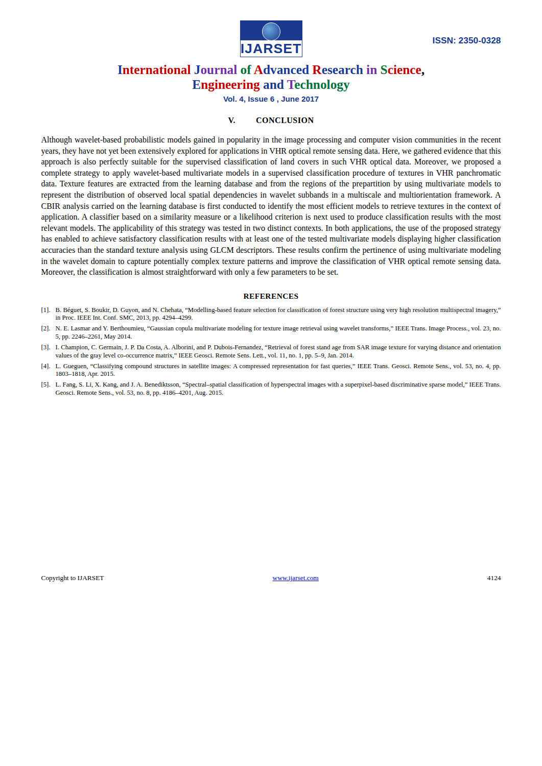ISSN: 2350-0328
IJARSET
International Journal of Advanced Research in Science,
Engineering and Technology
Vol. 4, Issue 6 , June 2017
V. CONCLUSION
Although wavelet-based probabilistic models gained in popularity in the image processing and computer vision communities in the recent years, they have not yet been extensively explored for applications in VHR optical remote sensing data. Here, we gathered evidence that this approach is also perfectly suitable for the supervised classification of land covers in such VHR optical data. Moreover, we proposed a complete strategy to apply wavelet-based multivariate models in a supervised classification procedure of textures in VHR panchromatic data. Texture features are extracted from the learning database and from the regions of the prepartition by using multivariate models to represent the distribution of observed local spatial dependencies in wavelet subbands in a multiscale and multiorientation framework. A CBIR analysis carried on the learning database is first conducted to identify the most efficient models to retrieve textures in the context of application. A classifier based on a similarity measure or a likelihood criterion is next used to produce classification results with the most relevant models. The applicability of this strategy was tested in two distinct contexts. In both applications, the use of the proposed strategy has enabled to achieve satisfactory classification results with at least one of the tested multivariate models displaying higher classification accuracies than the standard texture analysis using GLCM descriptors. These results confirm the pertinence of using multivariate modeling in the wavelet domain to capture potentially complex texture patterns and improve the classification of VHR optical remote sensing data. Moreover, the classification is almost straightforward with only a few parameters to be set.
REFERENCES
[1]. B. Béguet, S. Boukir, D. Guyon, and N. Chehata, “Modelling-based feature selection for classification of forest structure using very high resolution multispectral imagery,” in Proc. IEEE Int. Conf. SMC, 2013, pp. 4294–4299.
[2]. N. E. Lasmar and Y. Berthoumieu, “Gaussian copula multivariate modeling for texture image retrieval using wavelet transforms,” IEEE Trans. Image Process., vol. 23, no. 5, pp. 2246–2261, May 2014.
[3]. I. Champion, C. Germain, J. P. Da Costa, A. Alborini, and P. Dubois-Fernandez, “Retrieval of forest stand age from SAR image texture for varying distance and orientation values of the gray level co-occurrence matrix,” IEEE Geosci. Remote Sens. Lett., vol. 11, no. 1, pp. 5–9, Jan. 2014.
[4]. L. Gueguen, “Classifying compound structures in satellite images: A compressed representation for fast queries,” IEEE Trans. Geosci. Remote Sens., vol. 53, no. 4, pp. 1803–1818, Apr. 2015.
[5]. L. Fang, S. Li, X. Kang, and J. A. Benediktsson, “Spectral–spatial classification of hyperspectral images with a superpixel-based discriminative sparse model,” IEEE Trans. Geosci. Remote Sens., vol. 53, no. 8, pp. 4186–4201, Aug. 2015.
Copyright to IJARSET
www.ijarset.com
4124